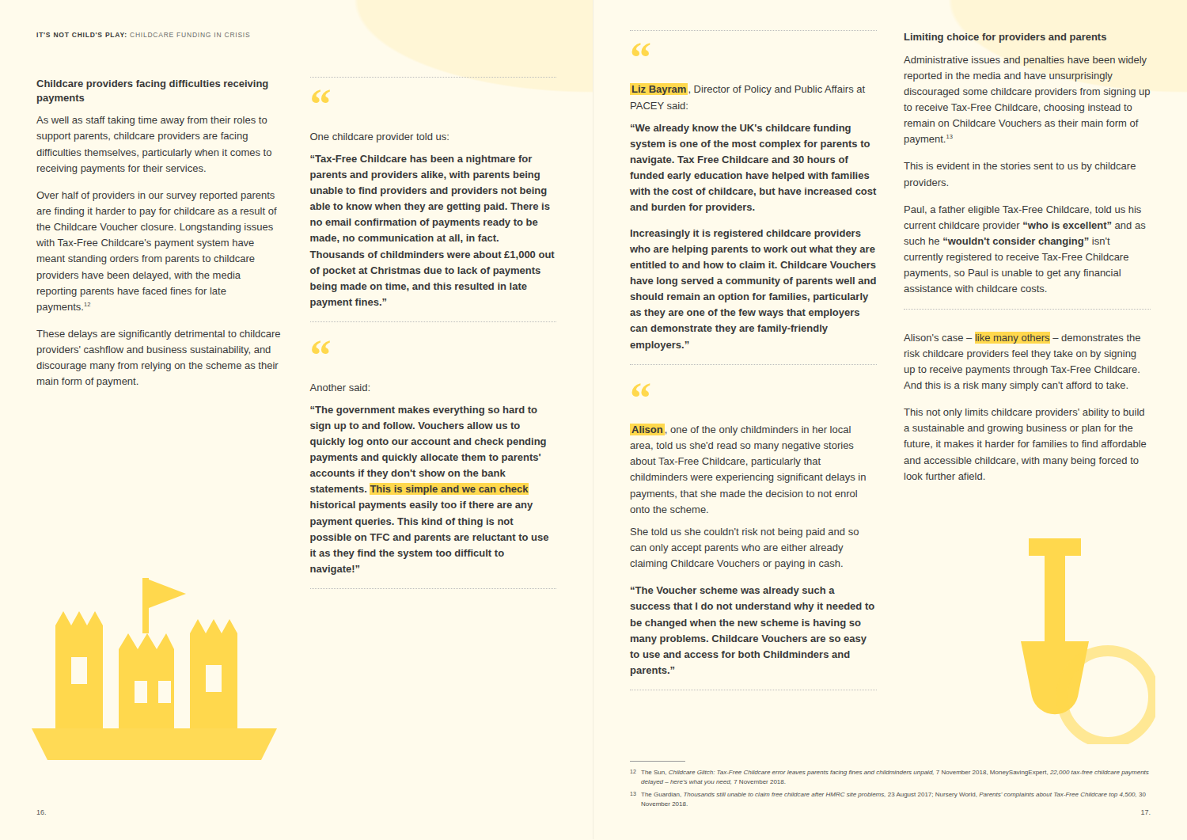IT'S NOT CHILD'S PLAY: CHILDCARE FUNDING IN CRISIS
Childcare providers facing difficulties receiving payments
As well as staff taking time away from their roles to support parents, childcare providers are facing difficulties themselves, particularly when it comes to receiving payments for their services.
Over half of providers in our survey reported parents are finding it harder to pay for childcare as a result of the Childcare Voucher closure. Longstanding issues with Tax-Free Childcare's payment system have meant standing orders from parents to childcare providers have been delayed, with the media reporting parents have faced fines for late payments.12
These delays are significantly detrimental to childcare providers' cashflow and business sustainability, and discourage many from relying on the scheme as their main form of payment.
“
One childcare provider told us:
“Tax-Free Childcare has been a nightmare for parents and providers alike, with parents being unable to find providers and providers not being able to know when they are getting paid. There is no email confirmation of payments ready to be made, no communication at all, in fact. Thousands of childminders were about £1,000 out of pocket at Christmas due to lack of payments being made on time, and this resulted in late payment fines.”
“
Another said:
“The government makes everything so hard to sign up to and follow. Vouchers allow us to quickly log onto our account and check pending payments and quickly allocate them to parents' accounts if they don't show on the bank statements. This is simple and we can check historical payments easily too if there are any payment queries. This kind of thing is not possible on TFC and parents are reluctant to use it as they find the system too difficult to navigate!”
16.
“
Liz Bayram, Director of Policy and Public Affairs at PACEY said:
“We already know the UK's childcare funding system is one of the most complex for parents to navigate. Tax Free Childcare and 30 hours of funded early education have helped with families with the cost of childcare, but have increased cost and burden for providers.
Increasingly it is registered childcare providers who are helping parents to work out what they are entitled to and how to claim it. Childcare Vouchers have long served a community of parents well and should remain an option for families, particularly as they are one of the few ways that employers can demonstrate they are family-friendly employers.”
“
Alison, one of the only childminders in her local area, told us she'd read so many negative stories about Tax-Free Childcare, particularly that childminders were experiencing significant delays in payments, that she made the decision to not enrol onto the scheme.
She told us she couldn't risk not being paid and so can only accept parents who are either already claiming Childcare Vouchers or paying in cash.
“The Voucher scheme was already such a success that I do not understand why it needed to be changed when the new scheme is having so many problems. Childcare Vouchers are so easy to use and access for both Childminders and parents.”
Limiting choice for providers and parents
Administrative issues and penalties have been widely reported in the media and have unsurprisingly discouraged some childcare providers from signing up to receive Tax-Free Childcare, choosing instead to remain on Childcare Vouchers as their main form of payment.13
This is evident in the stories sent to us by childcare providers.
Paul, a father eligible Tax-Free Childcare, told us his current childcare provider “who is excellent” and as such he “wouldn't consider changing” isn't currently registered to receive Tax-Free Childcare payments, so Paul is unable to get any financial assistance with childcare costs.
Alison's case – like many others – demonstrates the risk childcare providers feel they take on by signing up to receive payments through Tax-Free Childcare. And this is a risk many simply can't afford to take.
This not only limits childcare providers' ability to build a sustainable and growing business or plan for the future, it makes it harder for families to find affordable and accessible childcare, with many being forced to look further afield.
12 The Sun, Childcare Glitch: Tax-Free Childcare error leaves parents facing fines and childminders unpaid, 7 November 2018, MoneySavingExpert, 22,000 tax-free childcare payments delayed – here's what you need, 7 November 2018.
13 The Guardian, Thousands still unable to claim free childcare after HMRC site problems, 23 August 2017; Nursery World, Parents' complaints about Tax-Free Childcare top 4,500, 30 November 2018.
17.